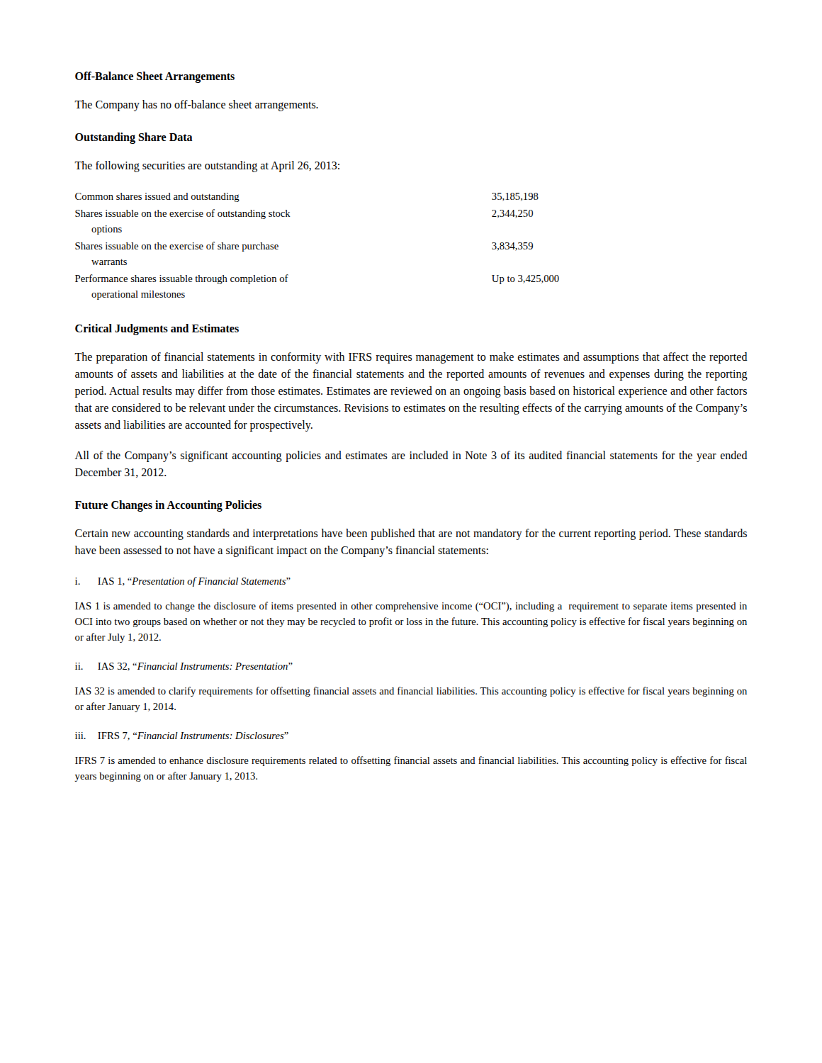Off-Balance Sheet Arrangements
The Company has no off-balance sheet arrangements.
Outstanding Share Data
The following securities are outstanding at April 26, 2013:
| Common shares issued and outstanding | 35,185,198 |
| Shares issuable on the exercise of outstanding stock options | 2,344,250 |
| Shares issuable on the exercise of share purchase warrants | 3,834,359 |
| Performance shares issuable through completion of operational milestones | Up to 3,425,000 |
Critical Judgments and Estimates
The preparation of financial statements in conformity with IFRS requires management to make estimates and assumptions that affect the reported amounts of assets and liabilities at the date of the financial statements and the reported amounts of revenues and expenses during the reporting period. Actual results may differ from those estimates. Estimates are reviewed on an ongoing basis based on historical experience and other factors that are considered to be relevant under the circumstances. Revisions to estimates on the resulting effects of the carrying amounts of the Company’s assets and liabilities are accounted for prospectively.
All of the Company’s significant accounting policies and estimates are included in Note 3 of its audited financial statements for the year ended December 31, 2012.
Future Changes in Accounting Policies
Certain new accounting standards and interpretations have been published that are not mandatory for the current reporting period. These standards have been assessed to not have a significant impact on the Company’s financial statements:
i. IAS 1, “Presentation of Financial Statements”
IAS 1 is amended to change the disclosure of items presented in other comprehensive income (“OCI”), including a requirement to separate items presented in OCI into two groups based on whether or not they may be recycled to profit or loss in the future. This accounting policy is effective for fiscal years beginning on or after July 1, 2012.
ii. IAS 32, “Financial Instruments: Presentation”
IAS 32 is amended to clarify requirements for offsetting financial assets and financial liabilities. This accounting policy is effective for fiscal years beginning on or after January 1, 2014.
iii. IFRS 7, “Financial Instruments: Disclosures”
IFRS 7 is amended to enhance disclosure requirements related to offsetting financial assets and financial liabilities. This accounting policy is effective for fiscal years beginning on or after January 1, 2013.